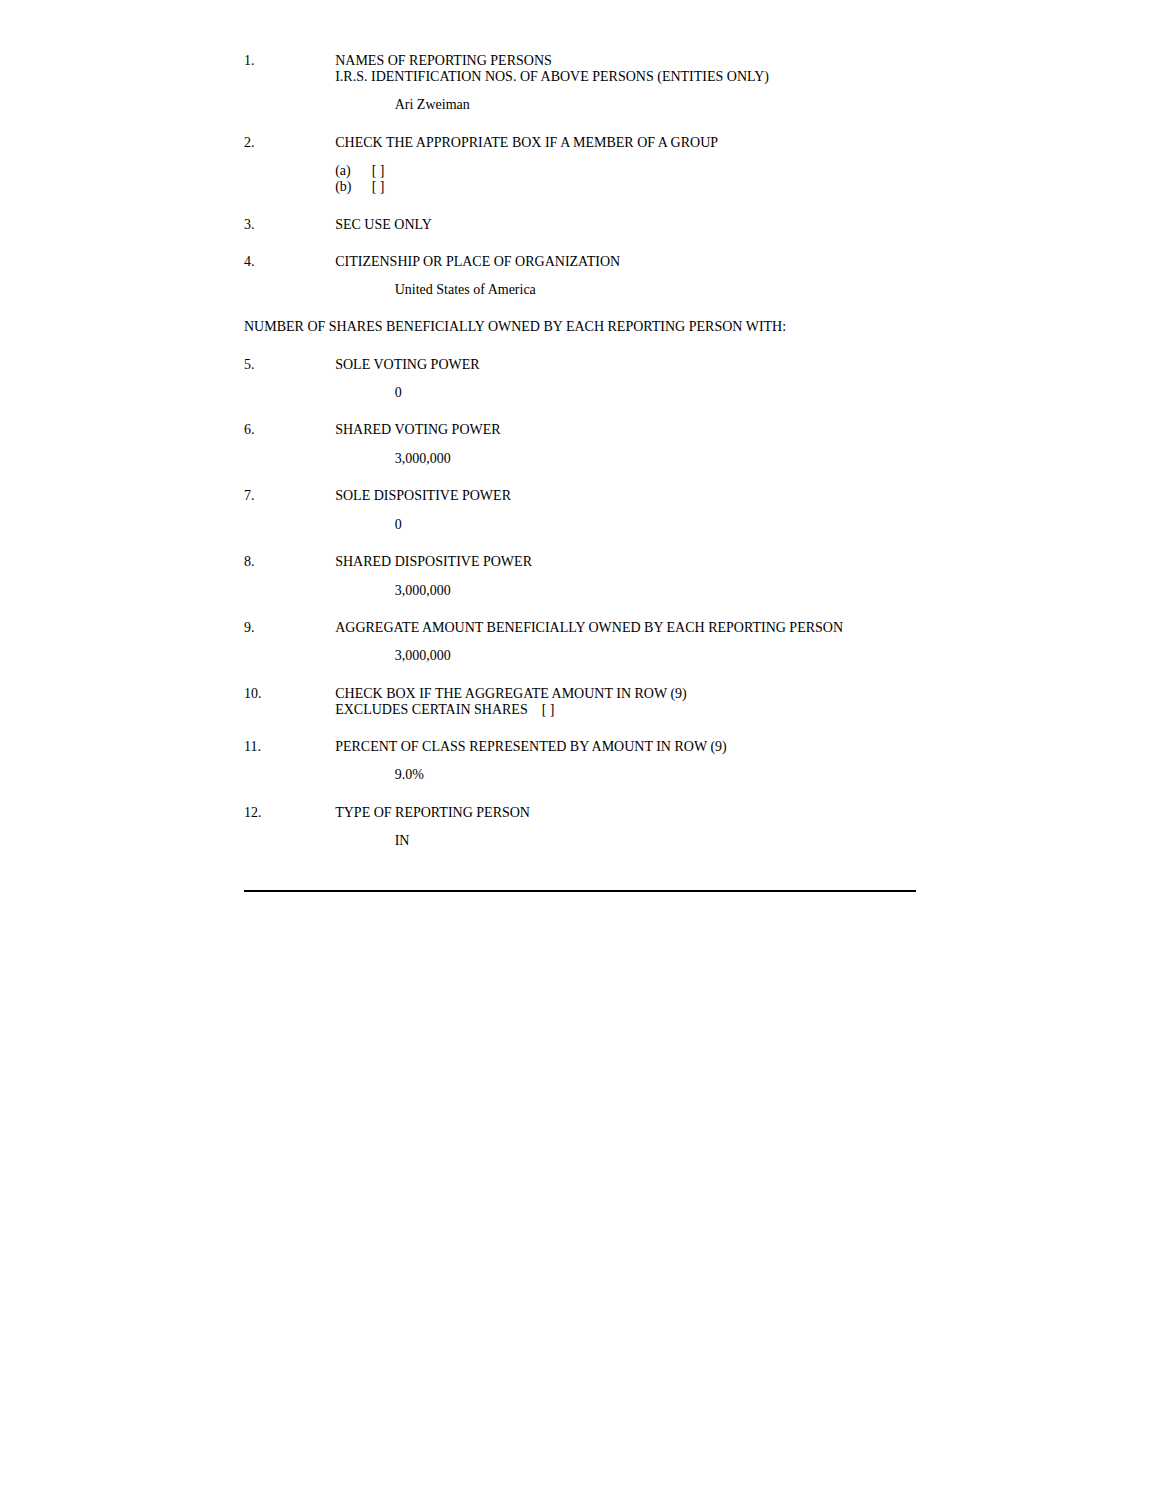| 1. | NAMES OF REPORTING PERSONS I.R.S. IDENTIFICATION NOS. OF ABOVE PERSONS (ENTITIES ONLY) |
| | Ari Zweiman |
| 2. | CHECK THE APPROPRIATE BOX IF A MEMBER OF A GROUP |
| | (a) [ ] (b) [ ] |
| 3. | SEC USE ONLY |
| 4. | CITIZENSHIP OR PLACE OF ORGANIZATION |
| | United States of America |
| NUMBER OF SHARES BENEFICIALLY OWNED BY EACH REPORTING PERSON WITH: |
| 5. | SOLE VOTING POWER |
| | 0 |
| 6. | SHARED VOTING POWER |
| | 3,000,000 |
| 7. | SOLE DISPOSITIVE POWER |
| | 0 |
| 8. | SHARED DISPOSITIVE POWER |
| | 3,000,000 |
| 9. | AGGREGATE AMOUNT BENEFICIALLY OWNED BY EACH REPORTING PERSON |
| | 3,000,000 |
| 10. | CHECK BOX IF THE AGGREGATE AMOUNT IN ROW (9) EXCLUDES CERTAIN SHARES [ ] |
| 11. | PERCENT OF CLASS REPRESENTED BY AMOUNT IN ROW (9) |
| | 9.0% |
| 12. | TYPE OF REPORTING PERSON |
| | IN |